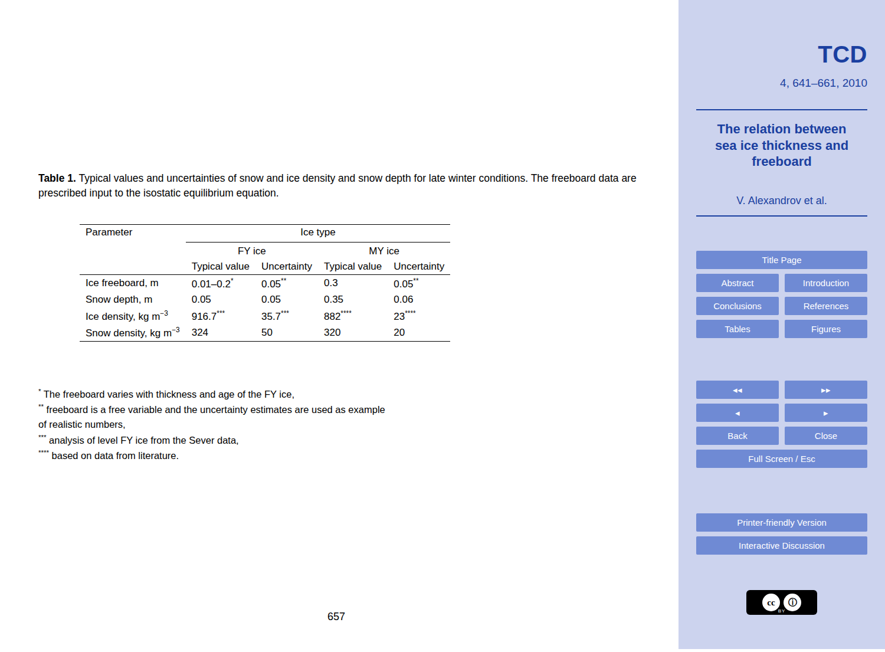Table 1. Typical values and uncertainties of snow and ice density and snow depth for late winter conditions. The freeboard data are prescribed input to the isostatic equilibrium equation.
| Parameter | Ice type |
| | FY ice | MY ice |
| | Typical value | Uncertainty | Typical value | Uncertainty |
| Ice freeboard, m | 0.01–0.2 * | 0.05 ** | 0.3 | 0.05 ** |
| Snow depth, m | 0.05 | 0.05 | 0.35 | 0.06 |
| Ice density, kg m −3 | 916.7 *** | 35.7 *** | 882 **** | 23 **** |
| Snow density, kg m −3 | 324 | 50 | 320 | 20 |
* The freeboard varies with thickness and age of the FY ice,
** freeboard is a free variable and the uncertainty estimates are used as example
of realistic numbers,
*** analysis of level FY ice from the Sever data,
**** based on data from literature.
657
TCD
4, 641–661, 2010
The relation between
sea ice thickness and
freeboard
V. Alexandrov et al.
Title Page
Abstract
Introduction
Conclusions
References
Tables
Figures
◂◂
▸▸
◂
▸
Back
Close
Full Screen / Esc
Printer-friendly Version
Interactive Discussion
cc
ⓘ
BY